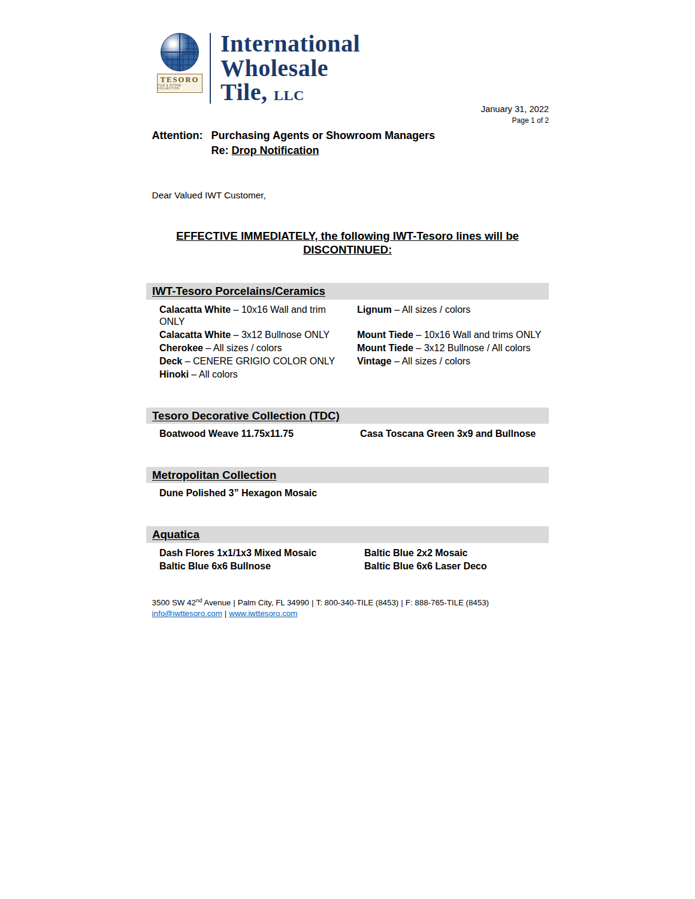TESORO
Tile & Stone Collection
International
Wholesale
Tile, LLC
January 31, 2022
Page 1 of 2
| Attention: | Purchasing Agents or Showroom Managers |
| | Re: Drop Notification |
Dear Valued IWT Customer,
EFFECTIVE IMMEDIATELY, the following IWT-Tesoro lines will be DISCONTINUED:
IWT-Tesoro Porcelains/Ceramics
| Calacatta White – 10x16 Wall and trim ONLY | Lignum – All sizes / colors |
| Calacatta White – 3x12 Bullnose ONLY | Mount Tiede – 10x16 Wall and trims ONLY |
| Cherokee – All sizes / colors | Mount Tiede – 3x12 Bullnose / All colors |
| Deck – CENERE GRIGIO COLOR ONLY | Vintage – All sizes / colors |
| Hinoki – All colors | |
Tesoro Decorative Collection (TDC)
| Boatwood Weave 11.75x11.75 | Casa Toscana Green 3x9 and Bullnose |
Metropolitan Collection
| Dune Polished 3” Hexagon Mosaic | |
Aquatica
| Dash Flores 1x1/1x3 Mixed Mosaic | Baltic Blue 2x2 Mosaic |
| Baltic Blue 6x6 Bullnose | Baltic Blue 6x6 Laser Deco |
3500 SW 42nd Avenue|Palm City, FL 34990|T: 800-340-TILE (8453)|F: 888-765-TILE (8453)
info@iwttesoro.com|www.iwttesoro.com